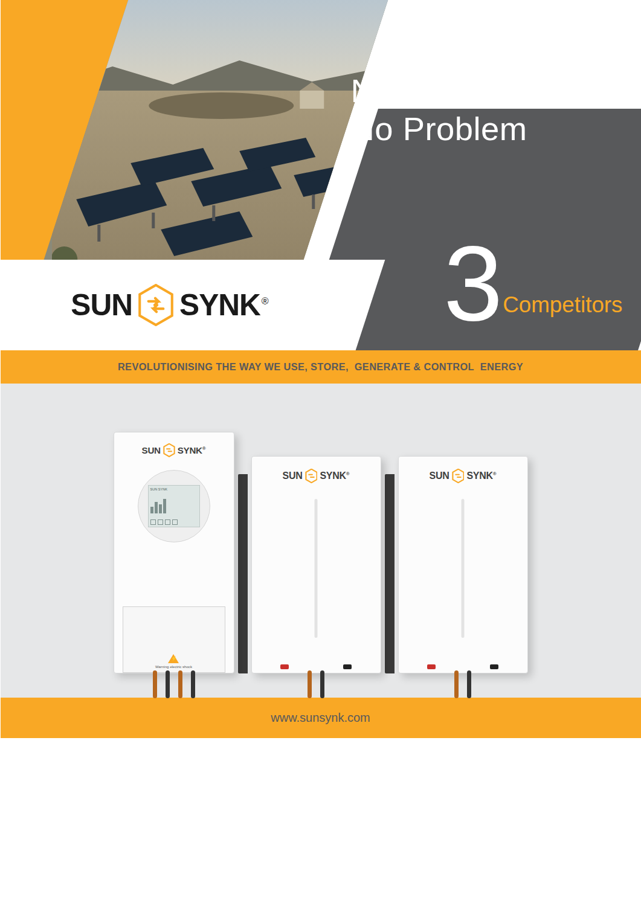No Power
No Problem
3 Competitors
SUN SYNK®
REVOLUTIONISING THE WAY WE USE, STORE, GENERATE & CONTROL ENERGY
SUN SYNK®
SUN SYNK
Warning electric shock
SUN SYNK®
SUN SYNK®
www.sunsynk.com